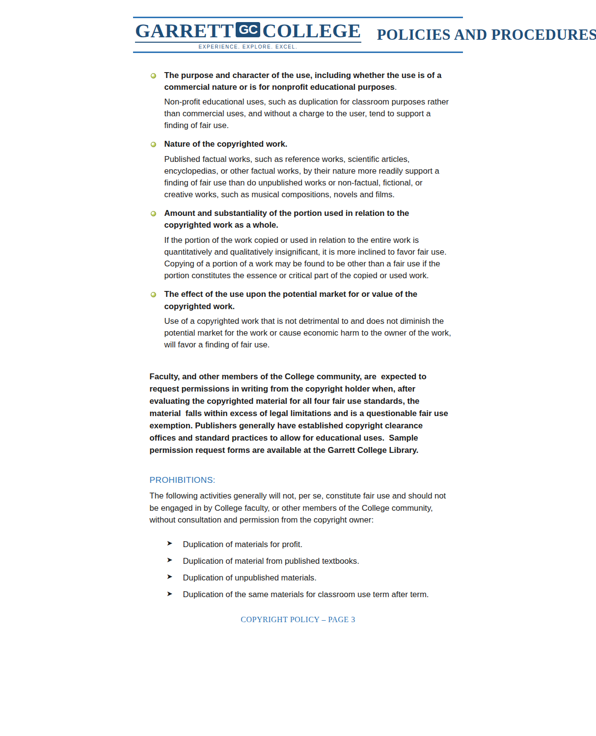GARRETT GC COLLEGE
EXPERIENCE. EXPLORE. EXCEL.
POLICIES AND PROCEDURES
The purpose and character of the use, including whether the use is of a commercial nature or is for nonprofit educational purposes.
Non-profit educational uses, such as duplication for classroom purposes rather than commercial uses, and without a charge to the user, tend to support a finding of fair use.
Nature of the copyrighted work.
Published factual works, such as reference works, scientific articles, encyclopedias, or other factual works, by their nature more readily support a finding of fair use than do unpublished works or non-factual, fictional, or creative works, such as musical compositions, novels and films.
Amount and substantiality of the portion used in relation to the copyrighted work as a whole.
If the portion of the work copied or used in relation to the entire work is quantitatively and qualitatively insignificant, it is more inclined to favor fair use. Copying of a portion of a work may be found to be other than a fair use if the portion constitutes the essence or critical part of the copied or used work.
The effect of the use upon the potential market for or value of the copyrighted work.
Use of a copyrighted work that is not detrimental to and does not diminish the potential market for the work or cause economic harm to the owner of the work, will favor a finding of fair use.
Faculty, and other members of the College community, are expected to request permissions in writing from the copyright holder when, after evaluating the copyrighted material for all four fair use standards, the material falls within excess of legal limitations and is a questionable fair use exemption. Publishers generally have established copyright clearance offices and standard practices to allow for educational uses. Sample permission request forms are available at the Garrett College Library.
PROHIBITIONS:
The following activities generally will not, per se, constitute fair use and should not be engaged in by College faculty, or other members of the College community, without consultation and permission from the copyright owner:
Duplication of materials for profit.
Duplication of material from published textbooks.
Duplication of unpublished materials.
Duplication of the same materials for classroom use term after term.
COPYRIGHT POLICY – PAGE 3